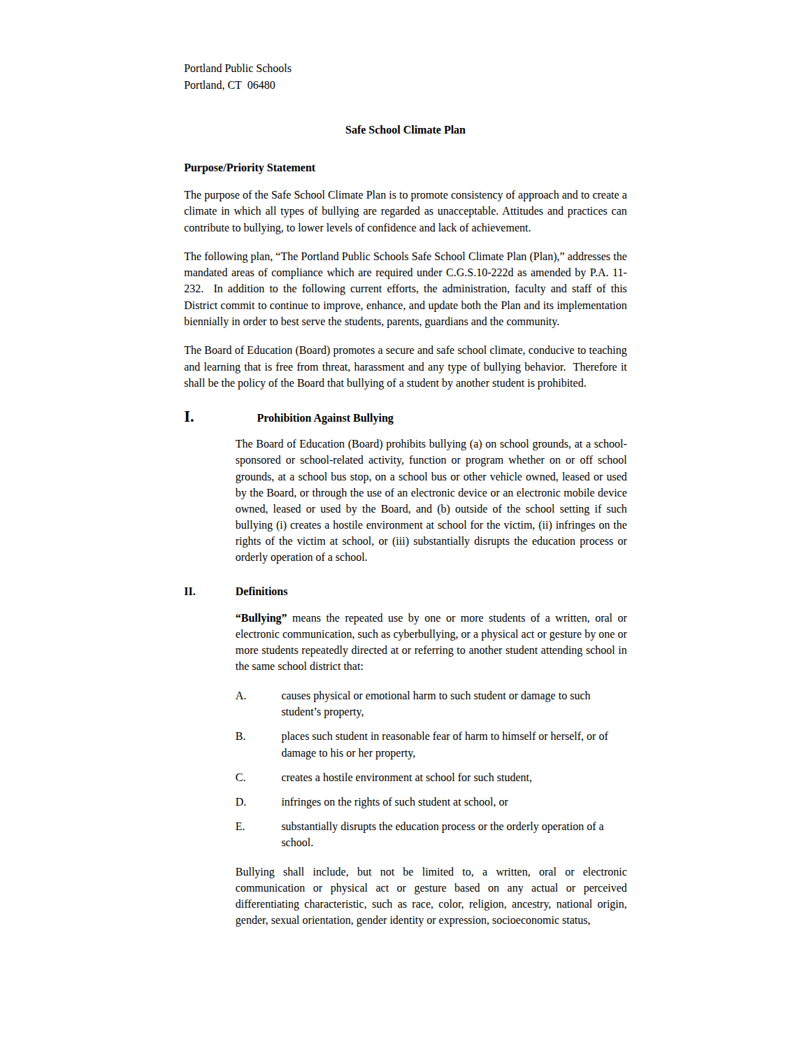Portland Public Schools
Portland, CT 06480
Safe School Climate Plan
Purpose/Priority Statement
The purpose of the Safe School Climate Plan is to promote consistency of approach and to create a climate in which all types of bullying are regarded as unacceptable. Attitudes and practices can contribute to bullying, to lower levels of confidence and lack of achievement.
The following plan, “The Portland Public Schools Safe School Climate Plan (Plan),” addresses the mandated areas of compliance which are required under C.G.S.10-222d as amended by P.A. 11-232. In addition to the following current efforts, the administration, faculty and staff of this District commit to continue to improve, enhance, and update both the Plan and its implementation biennially in order to best serve the students, parents, guardians and the community.
The Board of Education (Board) promotes a secure and safe school climate, conducive to teaching and learning that is free from threat, harassment and any type of bullying behavior. Therefore it shall be the policy of the Board that bullying of a student by another student is prohibited.
I. Prohibition Against Bullying
The Board of Education (Board) prohibits bullying (a) on school grounds, at a school-sponsored or school-related activity, function or program whether on or off school grounds, at a school bus stop, on a school bus or other vehicle owned, leased or used by the Board, or through the use of an electronic device or an electronic mobile device owned, leased or used by the Board, and (b) outside of the school setting if such bullying (i) creates a hostile environment at school for the victim, (ii) infringes on the rights of the victim at school, or (iii) substantially disrupts the education process or orderly operation of a school.
II. Definitions
“Bullying” means the repeated use by one or more students of a written, oral or electronic communication, such as cyberbullying, or a physical act or gesture by one or more students repeatedly directed at or referring to another student attending school in the same school district that:
A. causes physical or emotional harm to such student or damage to such student’s property,
B. places such student in reasonable fear of harm to himself or herself, or of damage to his or her property,
C. creates a hostile environment at school for such student,
D. infringes on the rights of such student at school, or
E. substantially disrupts the education process or the orderly operation of a school.
Bullying shall include, but not be limited to, a written, oral or electronic communication or physical act or gesture based on any actual or perceived differentiating characteristic, such as race, color, religion, ancestry, national origin, gender, sexual orientation, gender identity or expression, socioeconomic status,